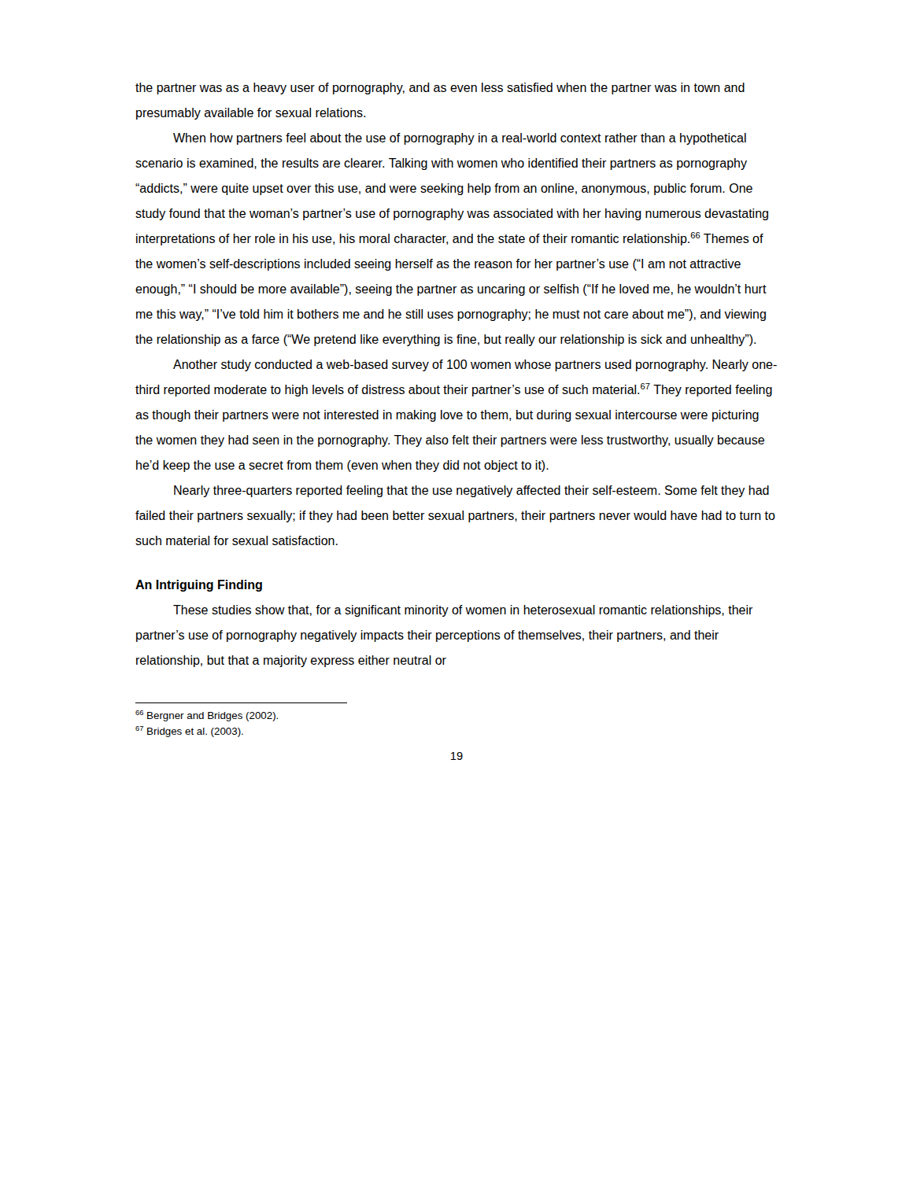the partner was as a heavy user of pornography, and as even less satisfied when the partner was in town and presumably available for sexual relations.
When how partners feel about the use of pornography in a real-world context rather than a hypothetical scenario is examined, the results are clearer. Talking with women who identified their partners as pornography “addicts,” were quite upset over this use, and were seeking help from an online, anonymous, public forum. One study found that the woman’s partner’s use of pornography was associated with her having numerous devastating interpretations of her role in his use, his moral character, and the state of their romantic relationship.66 Themes of the women’s self-descriptions included seeing herself as the reason for her partner’s use (“I am not attractive enough,” “I should be more available”), seeing the partner as uncaring or selfish (“If he loved me, he wouldn’t hurt me this way,” “I’ve told him it bothers me and he still uses pornography; he must not care about me”), and viewing the relationship as a farce (“We pretend like everything is fine, but really our relationship is sick and unhealthy”).
Another study conducted a web-based survey of 100 women whose partners used pornography. Nearly one-third reported moderate to high levels of distress about their partner’s use of such material.67 They reported feeling as though their partners were not interested in making love to them, but during sexual intercourse were picturing the women they had seen in the pornography. They also felt their partners were less trustworthy, usually because he’d keep the use a secret from them (even when they did not object to it).
Nearly three-quarters reported feeling that the use negatively affected their self-esteem. Some felt they had failed their partners sexually; if they had been better sexual partners, their partners never would have had to turn to such material for sexual satisfaction.
An Intriguing Finding
These studies show that, for a significant minority of women in heterosexual romantic relationships, their partner’s use of pornography negatively impacts their perceptions of themselves, their partners, and their relationship, but that a majority express either neutral or
66 Bergner and Bridges (2002).
67 Bridges et al. (2003).
19